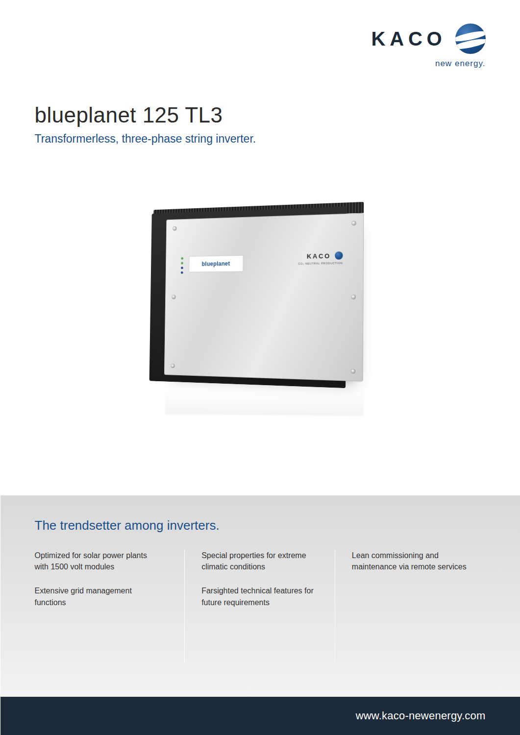KACO
new energy.
blueplanet 125 TL3
Transformerless, three-phase string inverter.
blueplanet
KACO
CO₂ NEUTRAL PRODUCTION
The trendsetter among inverters.
Optimized for solar power plants with 1500 volt modules
Extensive grid management functions
Special properties for extreme climatic conditions
Farsighted technical features for future requirements
Lean commissioning and maintenance via remote services
www.kaco-newenergy.com